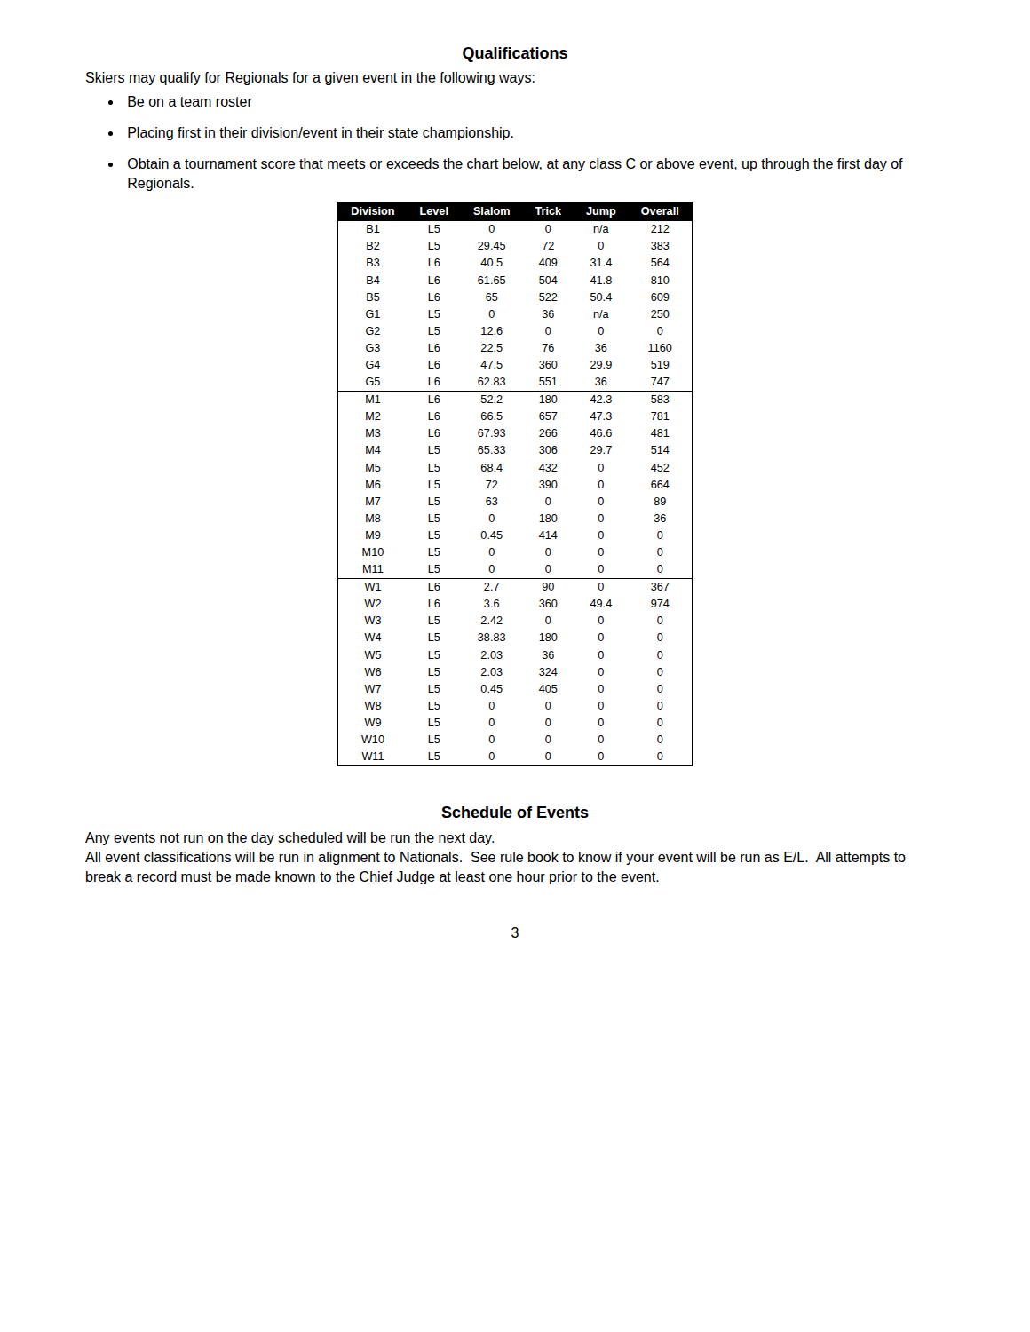Qualifications
Skiers may qualify for Regionals for a given event in the following ways:
Be on a team roster
Placing first in their division/event in their state championship.
Obtain a tournament score that meets or exceeds the chart below, at any class C or above event, up through the first day of Regionals.
| Division | Level | Slalom | Trick | Jump | Overall |
| --- | --- | --- | --- | --- | --- |
| B1 | L5 | 0 | 0 | n/a | 212 |
| B2 | L5 | 29.45 | 72 | 0 | 383 |
| B3 | L6 | 40.5 | 409 | 31.4 | 564 |
| B4 | L6 | 61.65 | 504 | 41.8 | 810 |
| B5 | L6 | 65 | 522 | 50.4 | 609 |
| G1 | L5 | 0 | 36 | n/a | 250 |
| G2 | L5 | 12.6 | 0 | 0 | 0 |
| G3 | L6 | 22.5 | 76 | 36 | 1160 |
| G4 | L6 | 47.5 | 360 | 29.9 | 519 |
| G5 | L6 | 62.83 | 551 | 36 | 747 |
| M1 | L6 | 52.2 | 180 | 42.3 | 583 |
| M2 | L6 | 66.5 | 657 | 47.3 | 781 |
| M3 | L6 | 67.93 | 266 | 46.6 | 481 |
| M4 | L5 | 65.33 | 306 | 29.7 | 514 |
| M5 | L5 | 68.4 | 432 | 0 | 452 |
| M6 | L5 | 72 | 390 | 0 | 664 |
| M7 | L5 | 63 | 0 | 0 | 89 |
| M8 | L5 | 0 | 180 | 0 | 36 |
| M9 | L5 | 0.45 | 414 | 0 | 0 |
| M10 | L5 | 0 | 0 | 0 | 0 |
| M11 | L5 | 0 | 0 | 0 | 0 |
| W1 | L6 | 2.7 | 90 | 0 | 367 |
| W2 | L6 | 3.6 | 360 | 49.4 | 974 |
| W3 | L5 | 2.42 | 0 | 0 | 0 |
| W4 | L5 | 38.83 | 180 | 0 | 0 |
| W5 | L5 | 2.03 | 36 | 0 | 0 |
| W6 | L5 | 2.03 | 324 | 0 | 0 |
| W7 | L5 | 0.45 | 405 | 0 | 0 |
| W8 | L5 | 0 | 0 | 0 | 0 |
| W9 | L5 | 0 | 0 | 0 | 0 |
| W10 | L5 | 0 | 0 | 0 | 0 |
| W11 | L5 | 0 | 0 | 0 | 0 |
Schedule of Events
Any events not run on the day scheduled will be run the next day.
All event classifications will be run in alignment to Nationals. See rule book to know if your event will be run as E/L. All attempts to break a record must be made known to the Chief Judge at least one hour prior to the event.
3